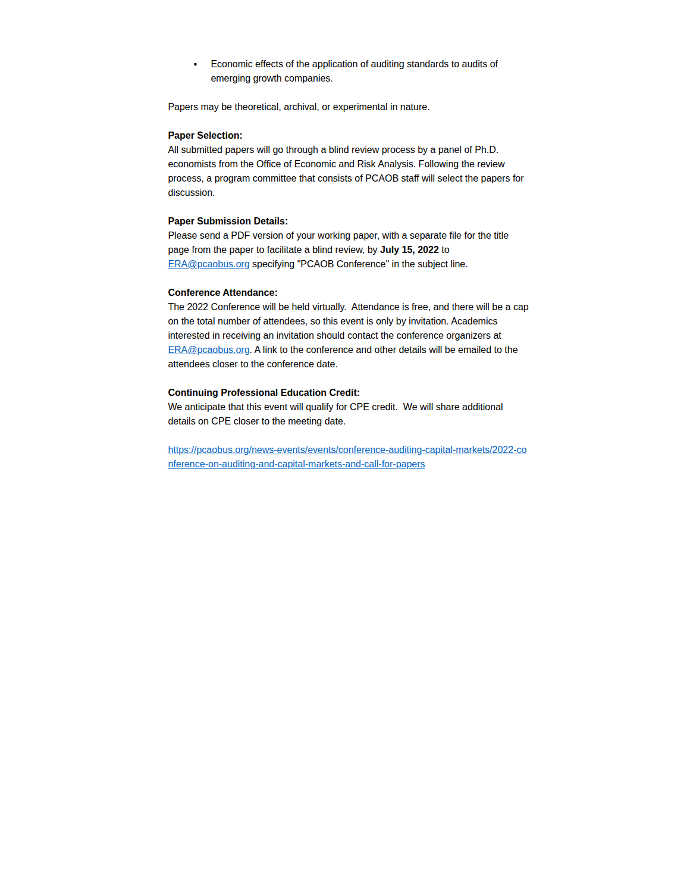Economic effects of the application of auditing standards to audits of emerging growth companies.
Papers may be theoretical, archival, or experimental in nature.
Paper Selection:
All submitted papers will go through a blind review process by a panel of Ph.D. economists from the Office of Economic and Risk Analysis. Following the review process, a program committee that consists of PCAOB staff will select the papers for discussion.
Paper Submission Details:
Please send a PDF version of your working paper, with a separate file for the title page from the paper to facilitate a blind review, by July 15, 2022 to ERA@pcaobus.org specifying "PCAOB Conference" in the subject line.
Conference Attendance:
The 2022 Conference will be held virtually. Attendance is free, and there will be a cap on the total number of attendees, so this event is only by invitation. Academics interested in receiving an invitation should contact the conference organizers at ERA@pcaobus.org. A link to the conference and other details will be emailed to the attendees closer to the conference date.
Continuing Professional Education Credit:
We anticipate that this event will qualify for CPE credit. We will share additional details on CPE closer to the meeting date.
https://pcaobus.org/news-events/events/conference-auditing-capital-markets/2022-conference-on-auditing-and-capital-markets-and-call-for-papers